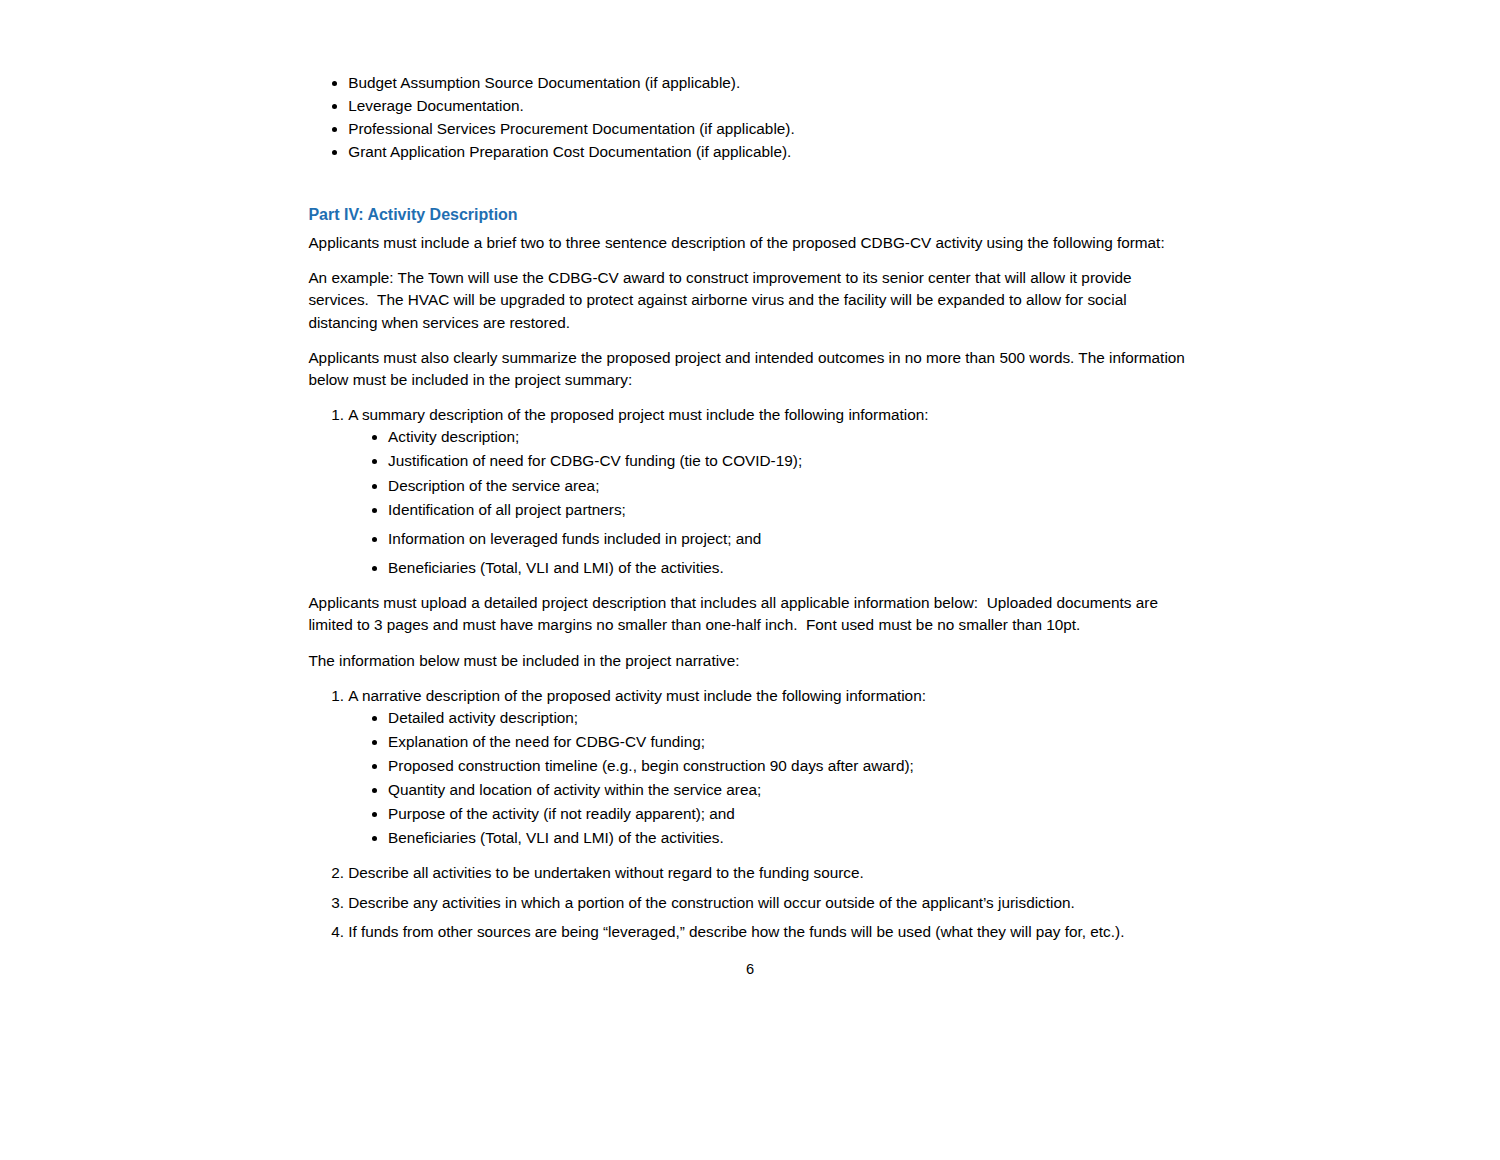Budget Assumption Source Documentation (if applicable).
Leverage Documentation.
Professional Services Procurement Documentation (if applicable).
Grant Application Preparation Cost Documentation (if applicable).
Part IV: Activity Description
Applicants must include a brief two to three sentence description of the proposed CDBG-CV activity using the following format:
An example: The Town will use the CDBG-CV award to construct improvement to its senior center that will allow it provide services. The HVAC will be upgraded to protect against airborne virus and the facility will be expanded to allow for social distancing when services are restored.
Applicants must also clearly summarize the proposed project and intended outcomes in no more than 500 words. The information below must be included in the project summary:
A summary description of the proposed project must include the following information:
Activity description;
Justification of need for CDBG-CV funding (tie to COVID-19);
Description of the service area;
Identification of all project partners;
Information on leveraged funds included in project; and
Beneficiaries (Total, VLI and LMI) of the activities.
Applicants must upload a detailed project description that includes all applicable information below: Uploaded documents are limited to 3 pages and must have margins no smaller than one-half inch. Font used must be no smaller than 10pt.
The information below must be included in the project narrative:
A narrative description of the proposed activity must include the following information:
Detailed activity description;
Explanation of the need for CDBG-CV funding;
Proposed construction timeline (e.g., begin construction 90 days after award);
Quantity and location of activity within the service area;
Purpose of the activity (if not readily apparent); and
Beneficiaries (Total, VLI and LMI) of the activities.
Describe all activities to be undertaken without regard to the funding source.
Describe any activities in which a portion of the construction will occur outside of the applicant’s jurisdiction.
If funds from other sources are being “leveraged,” describe how the funds will be used (what they will pay for, etc.).
6